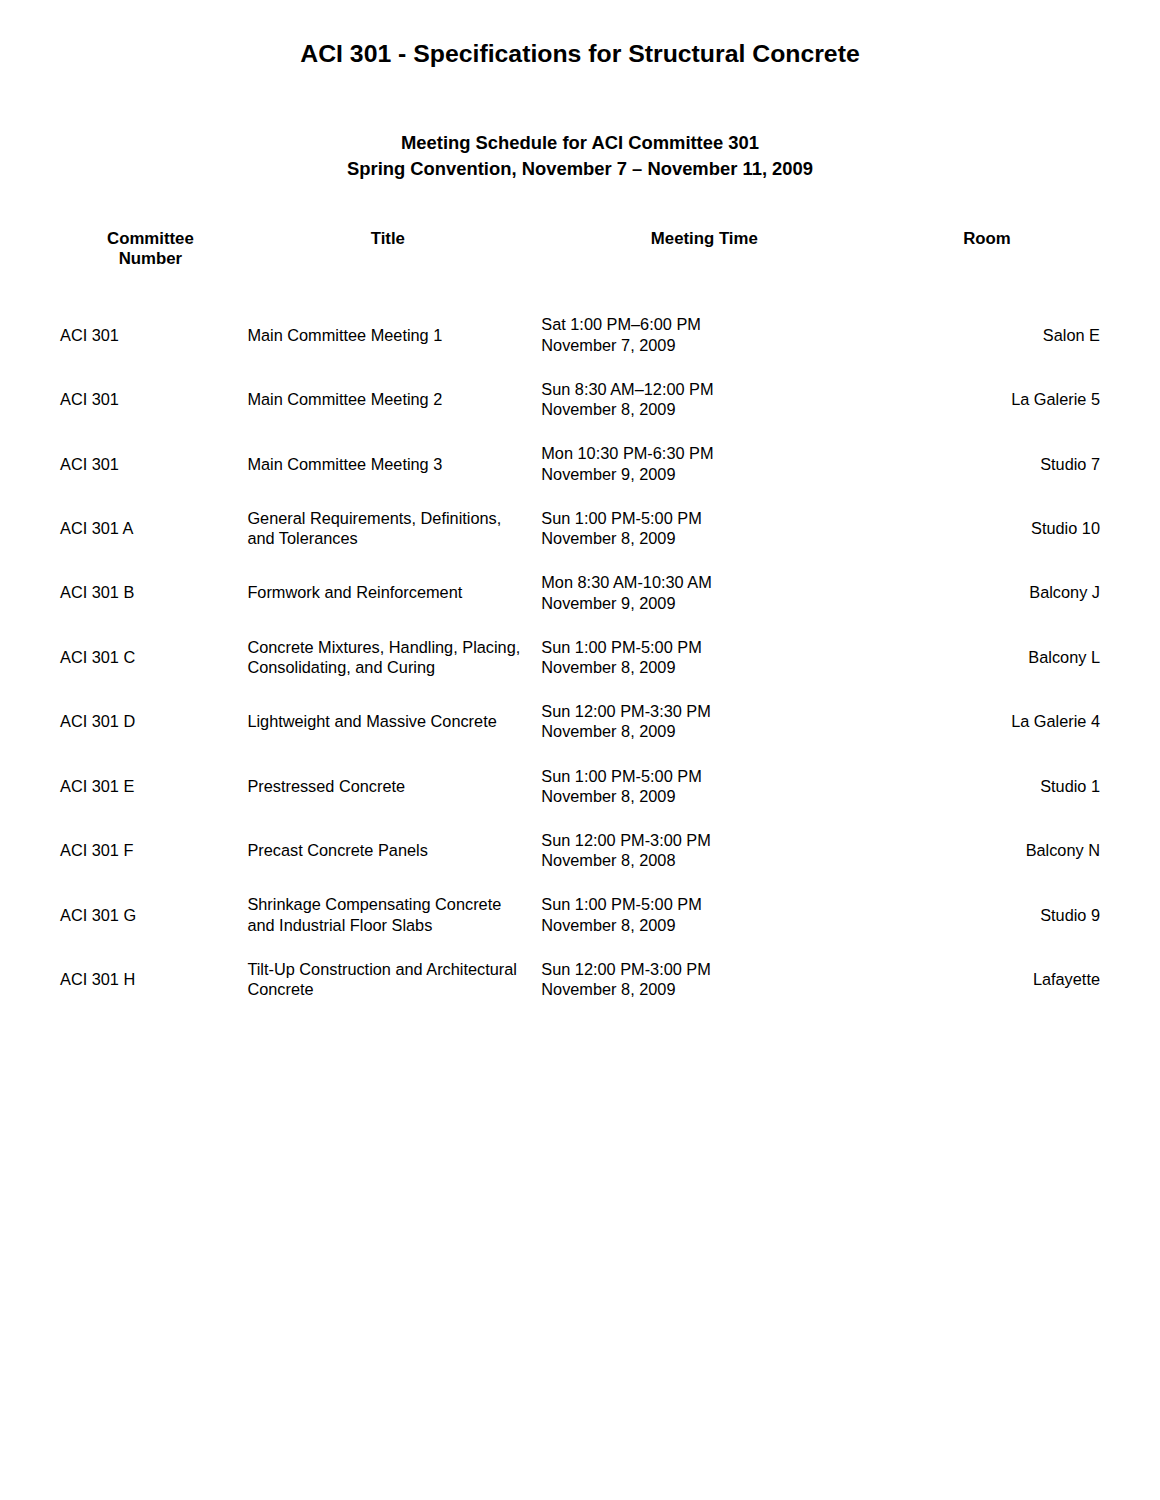ACI 301 - Specifications for Structural Concrete
Meeting Schedule for ACI Committee 301
Spring Convention, November 7 – November 11, 2009
| Committee Number | Title | Meeting Time | Room |
| --- | --- | --- | --- |
| ACI 301 | Main Committee Meeting 1 | Sat 1:00 PM–6:00 PM November 7, 2009 | Salon E |
| ACI 301 | Main Committee Meeting 2 | Sun 8:30 AM–12:00 PM November 8, 2009 | La Galerie 5 |
| ACI 301 | Main Committee Meeting 3 | Mon 10:30 PM-6:30 PM November 9, 2009 | Studio 7 |
| ACI 301 A | General Requirements, Definitions, and Tolerances | Sun 1:00 PM-5:00 PM November 8, 2009 | Studio 10 |
| ACI 301 B | Formwork and Reinforcement | Mon 8:30 AM-10:30 AM November 9, 2009 | Balcony J |
| ACI 301 C | Concrete Mixtures, Handling, Placing, Consolidating, and Curing | Sun 1:00 PM-5:00 PM November 8, 2009 | Balcony L |
| ACI 301 D | Lightweight and Massive Concrete | Sun 12:00 PM-3:30 PM November 8, 2009 | La Galerie 4 |
| ACI 301 E | Prestressed Concrete | Sun 1:00 PM-5:00 PM November 8, 2009 | Studio 1 |
| ACI 301 F | Precast Concrete Panels | Sun 12:00 PM-3:00 PM November 8, 2008 | Balcony N |
| ACI 301 G | Shrinkage Compensating Concrete and Industrial Floor Slabs | Sun 1:00 PM-5:00 PM November 8, 2009 | Studio 9 |
| ACI 301 H | Tilt-Up Construction and Architectural Concrete | Sun 12:00 PM-3:00 PM November 8, 2009 | Lafayette |